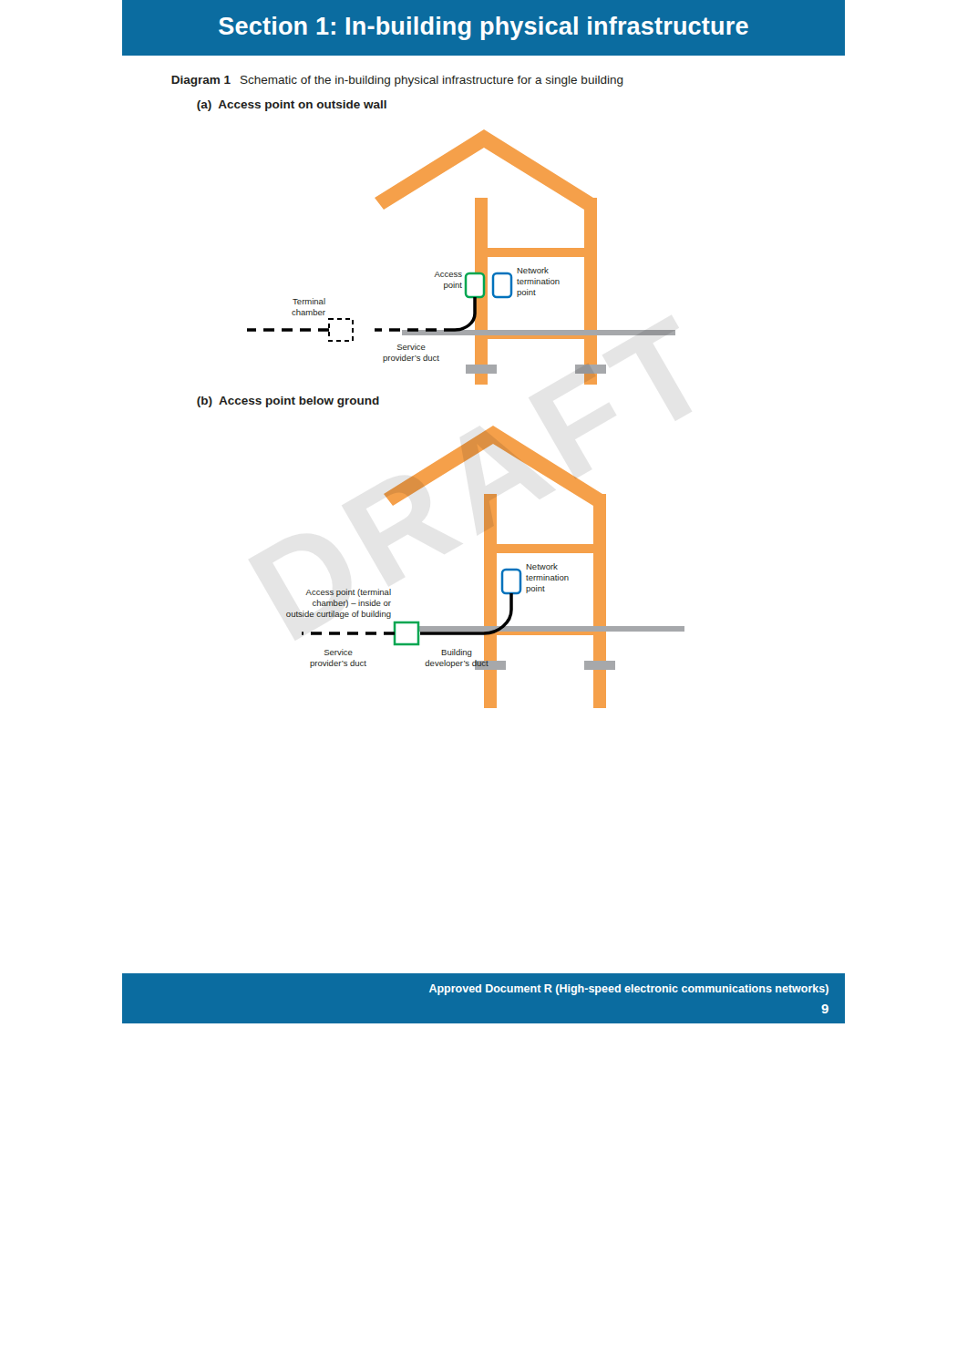Section 1: In-building physical infrastructure
DRAFT
Diagram 1 Schematic of the in-building physical infrastructure for a single building
(a) Access point on outside wall
Access point Network termination point Terminal chamber Service provider’s duct
(b) Access point below ground
Network termination point Access point (terminal chamber) – inside or outside curtilage of building Service provider’s duct Building developer’s duct
Approved Document R (High-speed electronic communications networks)
9